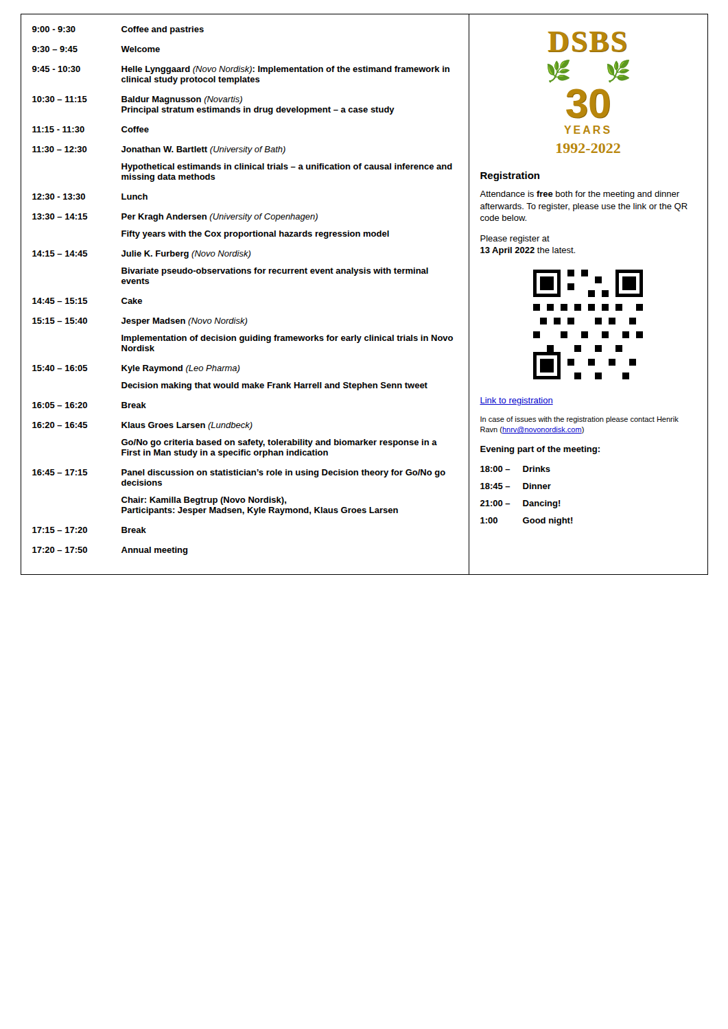| 9:00 - 9:30 | Coffee and pastries |
| 9:30 – 9:45 | Welcome |
| 9:45 - 10:30 | Helle Lynggaard (Novo Nordisk) : Implementation of the estimand framework in clinical study protocol templates |
| 10:30 – 11:15 | Baldur Magnusson (Novartis) Principal stratum estimands in drug development – a case study |
| 11:15 - 11:30 | Coffee |
| 11:30 – 12:30 | Jonathan W. Bartlett (University of Bath) Hypothetical estimands in clinical trials – a unification of causal inference and missing data methods |
| 12:30 - 13:30 | Lunch |
| 13:30 – 14:15 | Per Kragh Andersen (University of Copenhagen) Fifty years with the Cox proportional hazards regression model |
| 14:15 – 14:45 | Julie K. Furberg (Novo Nordisk) Bivariate pseudo-observations for recurrent event analysis with terminal events |
| 14:45 – 15:15 | Cake |
| 15:15 – 15:40 | Jesper Madsen (Novo Nordisk) Implementation of decision guiding frameworks for early clinical trials in Novo Nordisk |
| 15:40 – 16:05 | Kyle Raymond (Leo Pharma) Decision making that would make Frank Harrell and Stephen Senn tweet |
| 16:05 – 16:20 | Break |
| 16:20 – 16:45 | Klaus Groes Larsen (Lundbeck) Go/No go criteria based on safety, tolerability and biomarker response in a First in Man study in a specific orphan indication |
| 16:45 – 17:15 | Panel discussion on statistician’s role in using Decision theory for Go/No go decisions Chair: Kamilla Begtrup (Novo Nordisk), Participants: Jesper Madsen, Kyle Raymond, Klaus Groes Larsen |
| 17:15 – 17:20 | Break |
| 17:20 – 17:50 | Annual meeting |
DSBS
🌿 🌿
30
YEARS
1992-2022
Registration
Attendance is free both for the meeting and dinner afterwards. To register, please use the link or the QR code below.
Please register at
13 April 2022 the latest.
Link to registration
In case of issues with the registration please contact Henrik Ravn (hnrv@novonordisk.com)
Evening part of the meeting:
| 18:00 – | Drinks |
| 18:45 – | Dinner |
| 21:00 – | Dancing! |
| 1:00 | Good night! |